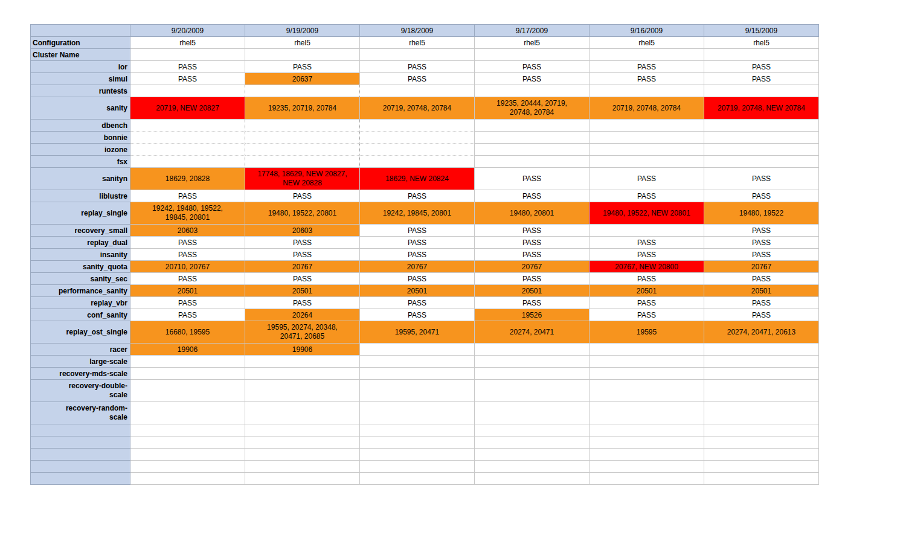| | 9/20/2009 | 9/19/2009 | 9/18/2009 | 9/17/2009 | 9/16/2009 | 9/15/2009 |
| Configuration | rhel5 | rhel5 | rhel5 | rhel5 | rhel5 | rhel5 |
| Cluster Name | | | | | | |
| ior | PASS | PASS | PASS | PASS | PASS | PASS |
| simul | PASS | 20637 | PASS | PASS | PASS | PASS |
| runtests | | | | | | |
| sanity | 20719, NEW 20827 | 19235, 20719, 20784 | 20719, 20748, 20784 | 19235, 20444, 20719, 20748, 20784 | 20719, 20748, 20784 | 20719, 20748, NEW 20784 |
| dbench | | | | | | |
| bonnie | | | | | | |
| iozone | | | | | | |
| fsx | | | | | | |
| sanityn | 18629, 20828 | 17748, 18629, NEW 20827, NEW 20828 | 18629, NEW 20824 | PASS | PASS | PASS |
| liblustre | PASS | PASS | PASS | PASS | PASS | PASS |
| replay_single | 19242, 19480, 19522, 19845, 20801 | 19480, 19522, 20801 | 19242, 19845, 20801 | 19480, 20801 | 19480, 19522, NEW 20801 | 19480, 19522 |
| recovery_small | 20603 | 20603 | PASS | PASS | | PASS |
| replay_dual | PASS | PASS | PASS | PASS | PASS | PASS |
| insanity | PASS | PASS | PASS | PASS | PASS | PASS |
| sanity_quota | 20710, 20767 | 20767 | 20767 | 20767 | 20767, NEW 20800 | 20767 |
| sanity_sec | PASS | PASS | PASS | PASS | PASS | PASS |
| performance_sanity | 20501 | 20501 | 20501 | 20501 | 20501 | 20501 |
| replay_vbr | PASS | PASS | PASS | PASS | PASS | PASS |
| conf_sanity | PASS | 20264 | PASS | 19526 | PASS | PASS |
| replay_ost_single | 16680, 19595 | 19595, 20274, 20348, 20471, 20685 | 19595, 20471 | 20274, 20471 | 19595 | 20274, 20471, 20613 |
| racer | 19906 | 19906 | | | | |
| large-scale | | | | | | |
| recovery-mds-scale | | | | | | |
| recovery-double- scale | | | | | | |
| recovery-random- scale | | | | | | |